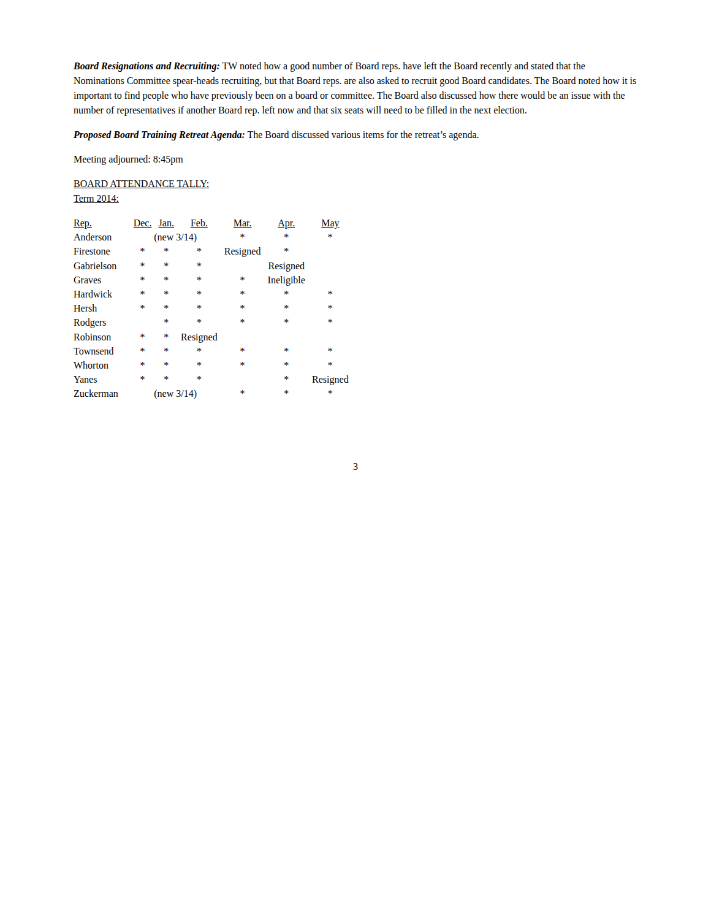Board Resignations and Recruiting: TW noted how a good number of Board reps. have left the Board recently and stated that the Nominations Committee spear-heads recruiting, but that Board reps. are also asked to recruit good Board candidates. The Board noted how it is important to find people who have previously been on a board or committee. The Board also discussed how there would be an issue with the number of representatives if another Board rep. left now and that six seats will need to be filled in the next election.
Proposed Board Training Retreat Agenda: The Board discussed various items for the retreat’s agenda.
Meeting adjourned: 8:45pm
BOARD ATTENDANCE TALLY:
Term 2014:
| Rep. | Dec. | Jan. | Feb. | Mar. | Apr. | May |
| --- | --- | --- | --- | --- | --- | --- |
| Anderson | (new 3/14) | * | * | * |
| Firestone | * | * | * | Resigned | * | |
| Gabrielson | * | * | * | | Resigned | |
| Graves | * | * | * | * | Ineligible | |
| Hardwick | * | * | * | * | * | * |
| Hersh | * | * | * | * | * | * |
| Rodgers | | * | * | * | * | * |
| Robinson | * | * | Resigned | | | |
| Townsend | * | * | * | * | * | * |
| Whorton | * | * | * | * | * | * |
| Yanes | * | * | * | | * | Resigned |
| Zuckerman | (new 3/14) | * | * | * |
3